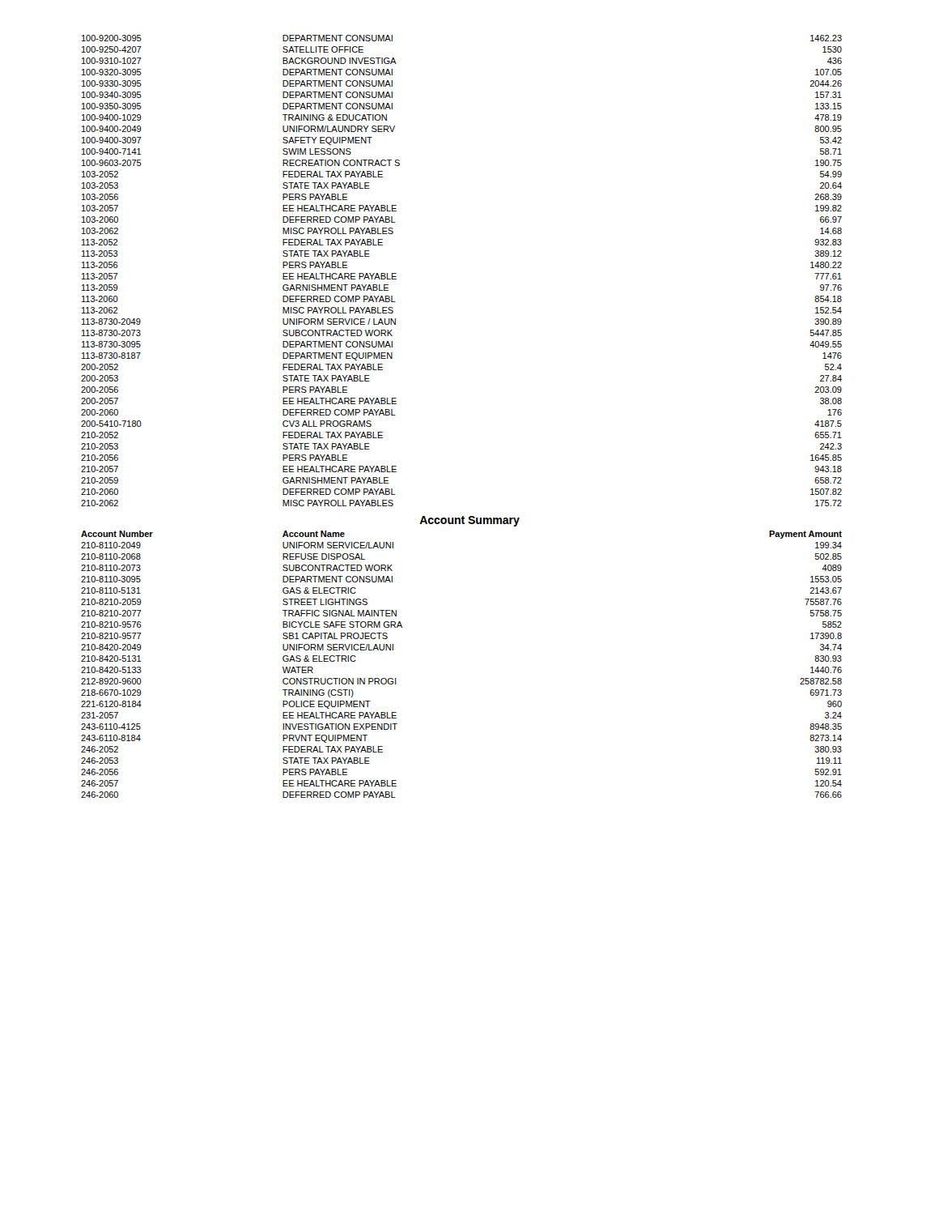| 100-9200-3095 | DEPARTMENT CONSUMAI | 1462.23 |
| 100-9250-4207 | SATELLITE OFFICE | 1530 |
| 100-9310-1027 | BACKGROUND INVESTIGA | 436 |
| 100-9320-3095 | DEPARTMENT CONSUMAI | 107.05 |
| 100-9330-3095 | DEPARTMENT CONSUMAI | 2044.26 |
| 100-9340-3095 | DEPARTMENT CONSUMAI | 157.31 |
| 100-9350-3095 | DEPARTMENT CONSUMAI | 133.15 |
| 100-9400-1029 | TRAINING & EDUCATION | 478.19 |
| 100-9400-2049 | UNIFORM/LAUNDRY SERV | 800.95 |
| 100-9400-3097 | SAFETY EQUIPMENT | 53.42 |
| 100-9400-7141 | SWIM LESSONS | 58.71 |
| 100-9603-2075 | RECREATION CONTRACT S | 190.75 |
| 103-2052 | FEDERAL TAX PAYABLE | 54.99 |
| 103-2053 | STATE TAX PAYABLE | 20.64 |
| 103-2056 | PERS PAYABLE | 268.39 |
| 103-2057 | EE HEALTHCARE PAYABLE | 199.82 |
| 103-2060 | DEFERRED COMP PAYABL | 66.97 |
| 103-2062 | MISC PAYROLL PAYABLES | 14.68 |
| 113-2052 | FEDERAL TAX PAYABLE | 932.83 |
| 113-2053 | STATE TAX PAYABLE | 389.12 |
| 113-2056 | PERS PAYABLE | 1480.22 |
| 113-2057 | EE HEALTHCARE PAYABLE | 777.61 |
| 113-2059 | GARNISHMENT PAYABLE | 97.76 |
| 113-2060 | DEFERRED COMP PAYABL | 854.18 |
| 113-2062 | MISC PAYROLL PAYABLES | 152.54 |
| 113-8730-2049 | UNIFORM SERVICE / LAUN | 390.89 |
| 113-8730-2073 | SUBCONTRACTED WORK | 5447.85 |
| 113-8730-3095 | DEPARTMENT CONSUMAI | 4049.55 |
| 113-8730-8187 | DEPARTMENT EQUIPMEN | 1476 |
| 200-2052 | FEDERAL TAX PAYABLE | 52.4 |
| 200-2053 | STATE TAX PAYABLE | 27.84 |
| 200-2056 | PERS PAYABLE | 203.09 |
| 200-2057 | EE HEALTHCARE PAYABLE | 38.08 |
| 200-2060 | DEFERRED COMP PAYABL | 176 |
| 200-5410-7180 | CV3 ALL PROGRAMS | 4187.5 |
| 210-2052 | FEDERAL TAX PAYABLE | 655.71 |
| 210-2053 | STATE TAX PAYABLE | 242.3 |
| 210-2056 | PERS PAYABLE | 1645.85 |
| 210-2057 | EE HEALTHCARE PAYABLE | 943.18 |
| 210-2059 | GARNISHMENT PAYABLE | 658.72 |
| 210-2060 | DEFERRED COMP PAYABL | 1507.82 |
| 210-2062 | MISC PAYROLL PAYABLES | 175.72 |
Account Summary
| Account Number | Account Name | Payment Amount |
| 210-8110-2049 | UNIFORM SERVICE/LAUNI | 199.34 |
| 210-8110-2068 | REFUSE DISPOSAL | 502.85 |
| 210-8110-2073 | SUBCONTRACTED WORK | 4089 |
| 210-8110-3095 | DEPARTMENT CONSUMAI | 1553.05 |
| 210-8110-5131 | GAS & ELECTRIC | 2143.67 |
| 210-8210-2059 | STREET LIGHTINGS | 75587.76 |
| 210-8210-2077 | TRAFFIC SIGNAL MAINTEN | 5758.75 |
| 210-8210-9576 | BICYCLE SAFE STORM GRA | 5852 |
| 210-8210-9577 | SB1 CAPITAL PROJECTS | 17390.8 |
| 210-8420-2049 | UNIFORM SERVICE/LAUNI | 34.74 |
| 210-8420-5131 | GAS & ELECTRIC | 830.93 |
| 210-8420-5133 | WATER | 1440.76 |
| 212-8920-9600 | CONSTRUCTION IN PROGI | 258782.58 |
| 218-6670-1029 | TRAINING (CSTI) | 6971.73 |
| 221-6120-8184 | POLICE EQUIPMENT | 960 |
| 231-2057 | EE HEALTHCARE PAYABLE | 3.24 |
| 243-6110-4125 | INVESTIGATION EXPENDIT | 8948.35 |
| 243-6110-8184 | PRVNT EQUIPMENT | 8273.14 |
| 246-2052 | FEDERAL TAX PAYABLE | 380.93 |
| 246-2053 | STATE TAX PAYABLE | 119.11 |
| 246-2056 | PERS PAYABLE | 592.91 |
| 246-2057 | EE HEALTHCARE PAYABLE | 120.54 |
| 246-2060 | DEFERRED COMP PAYABL | 766.66 |